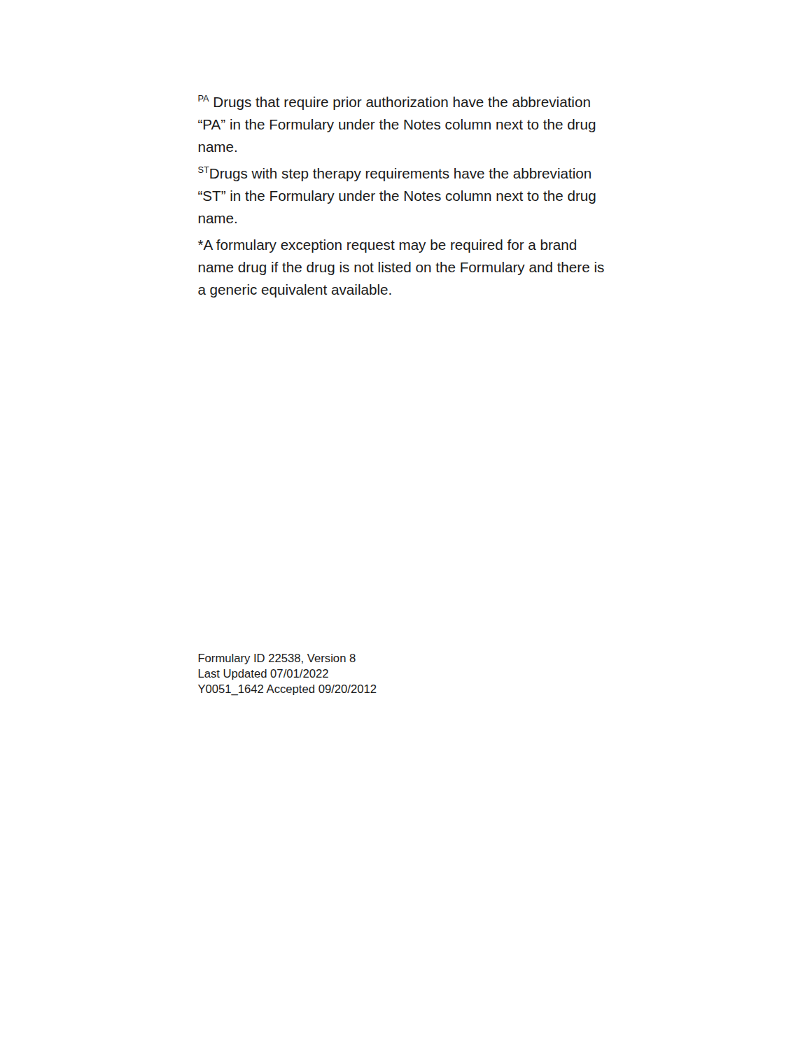PA Drugs that require prior authorization have the abbreviation “PA” in the Formulary under the Notes column next to the drug name.
STDrugs with step therapy requirements have the abbreviation “ST” in the Formulary under the Notes column next to the drug name.
*A formulary exception request may be required for a brand name drug if the drug is not listed on the Formulary and there is a generic equivalent available.
Formulary ID 22538, Version 8
Last Updated 07/01/2022
Y0051_1642 Accepted 09/20/2012